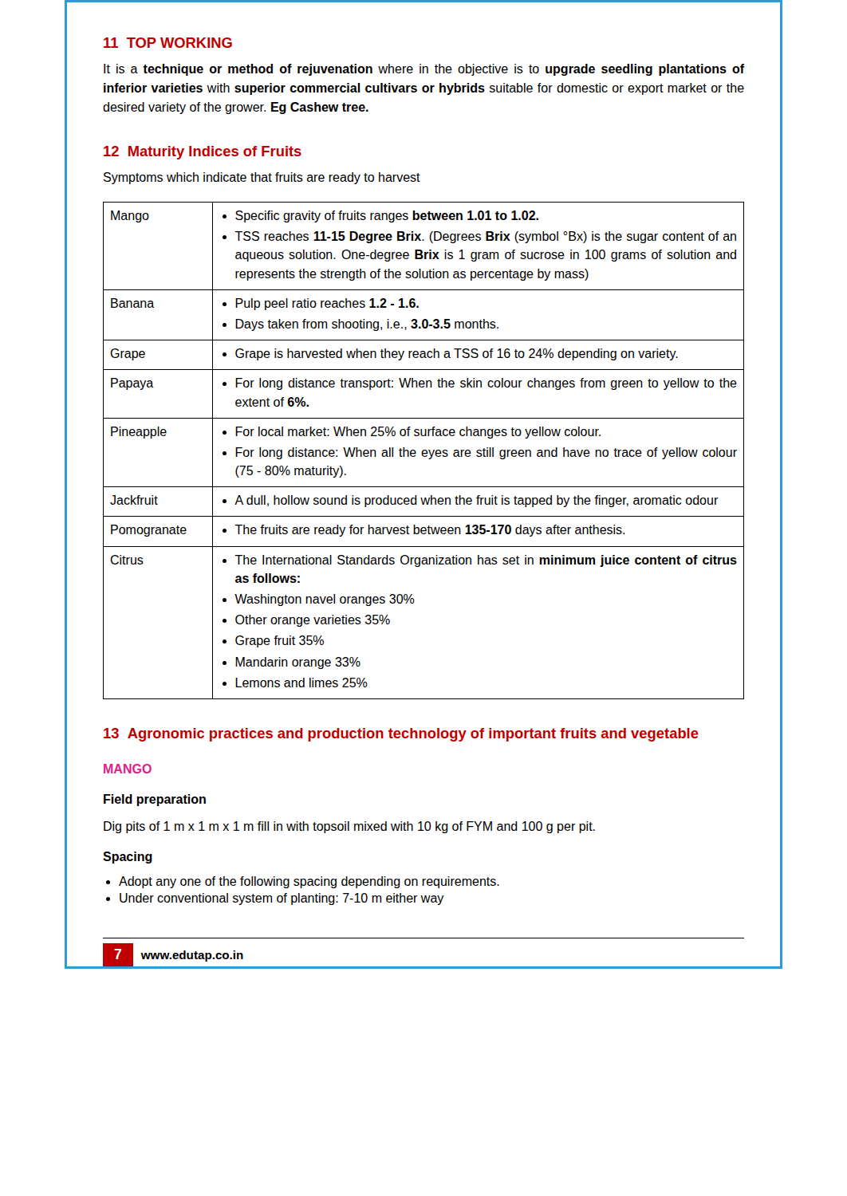11 TOP WORKING
It is a technique or method of rejuvenation where in the objective is to upgrade seedling plantations of inferior varieties with superior commercial cultivars or hybrids suitable for domestic or export market or the desired variety of the grower. Eg Cashew tree.
12 Maturity Indices of Fruits
Symptoms which indicate that fruits are ready to harvest
| Mango | Specific gravity of fruits ranges between 1.01 to 1.02. TSS reaches 11-15 Degree Brix . (Degrees Brix (symbol °Bx) is the sugar content of an aqueous solution. One-degree Brix is 1 gram of sucrose in 100 grams of solution and represents the strength of the solution as percentage by mass) |
| Banana | Pulp peel ratio reaches 1.2 - 1.6. Days taken from shooting, i.e., 3.0-3.5 months. |
| Grape | Grape is harvested when they reach a TSS of 16 to 24% depending on variety. |
| Papaya | For long distance transport: When the skin colour changes from green to yellow to the extent of 6%. |
| Pineapple | For local market: When 25% of surface changes to yellow colour. For long distance: When all the eyes are still green and have no trace of yellow colour (75 - 80% maturity). |
| Jackfruit | A dull, hollow sound is produced when the fruit is tapped by the finger, aromatic odour |
| Pomogranate | The fruits are ready for harvest between 135-170 days after anthesis. |
| Citrus | The International Standards Organization has set in minimum juice content of citrus as follows: Washington navel oranges 30% Other orange varieties 35% Grape fruit 35% Mandarin orange 33% Lemons and limes 25% |
13 Agronomic practices and production technology of important fruits and vegetable
MANGO
Field preparation
Dig pits of 1 m x 1 m x 1 m fill in with topsoil mixed with 10 kg of FYM and 100 g per pit.
Spacing
Adopt any one of the following spacing depending on requirements.
Under conventional system of planting: 7-10 m either way
7 www.edutap.co.in